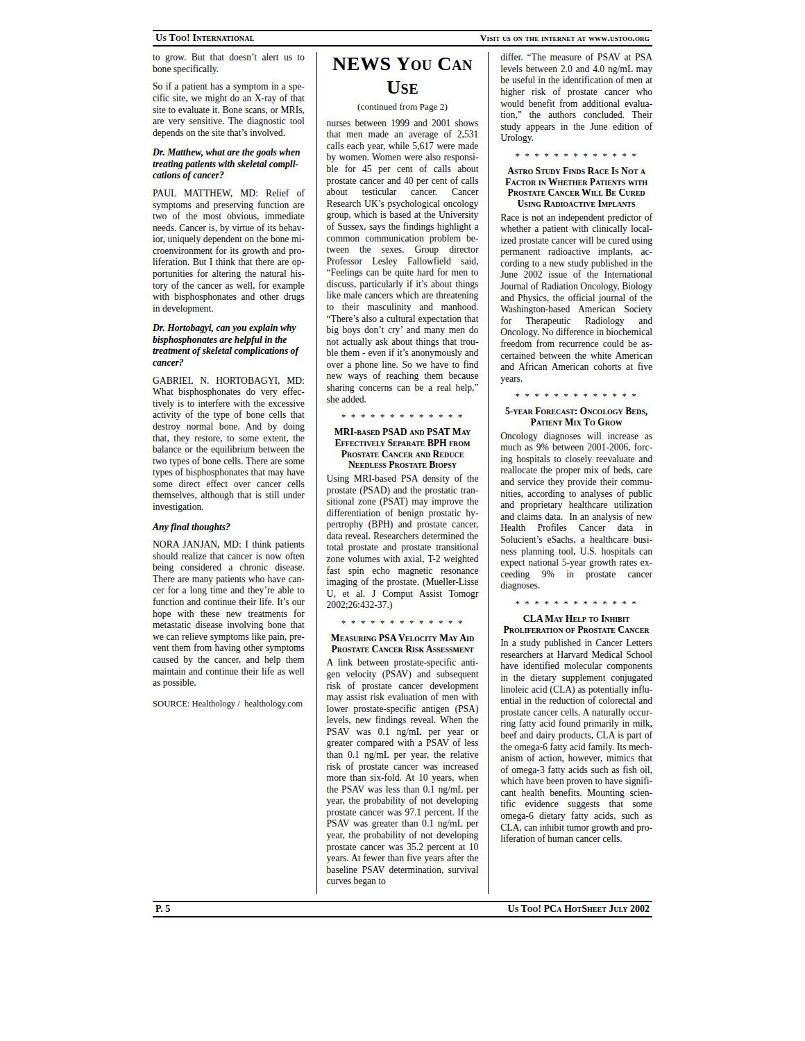Us Too! International
Visit us on the internet at www.ustoo.org
to grow. But that doesn’t alert us to bone specifically.
So if a patient has a symptom in a specific site, we might do an X-ray of that site to evaluate it. Bone scans, or MRIs, are very sensitive. The diagnostic tool depends on the site that’s involved.
Dr. Matthew, what are the goals when treating patients with skeletal complications of cancer?
PAUL MATTHEW, MD: Relief of symptoms and preserving function are two of the most obvious, immediate needs. Cancer is, by virtue of its behavior, uniquely dependent on the bone microenvironment for its growth and proliferation. But I think that there are opportunities for altering the natural history of the cancer as well, for example with bisphosphonates and other drugs in development.
Dr. Hortobagyi, can you explain why bisphosphonates are helpful in the treatment of skeletal complications of cancer?
GABRIEL N. HORTOBAGYI, MD: What bisphosphonates do very effectively is to interfere with the excessive activity of the type of bone cells that destroy normal bone. And by doing that, they restore, to some extent, the balance or the equilibrium between the two types of bone cells. There are some types of bisphosphonates that may have some direct effect over cancer cells themselves, although that is still under investigation.
Any final thoughts?
NORA JANJAN, MD: I think patients should realize that cancer is now often being considered a chronic disease. There are many patients who have cancer for a long time and they’re able to function and continue their life. It’s our hope with these new treatments for metastatic disease involving bone that we can relieve symptoms like pain, prevent them from having other symptoms caused by the cancer, and help them maintain and continue their life as well as possible.
SOURCE: Healthology / healthology.com
NEWS You Can Use
(continued from Page 2)
nurses between 1999 and 2001 shows that men made an average of 2,531 calls each year, while 5,617 were made by women. Women were also responsible for 45 per cent of calls about prostate cancer and 40 per cent of calls about testicular cancer. Cancer Research UK’s psychological oncology group, which is based at the University of Sussex, says the findings highlight a common communication problem between the sexes. Group director Professor Lesley Fallowfield said, “Feelings can be quite hard for men to discuss, particularly if it’s about things like male cancers which are threatening to their masculinity and manhood. “There’s also a cultural expectation that big boys don’t cry’ and many men do not actually ask about things that trouble them - even if it’s anonymously and over a phone line. So we have to find new ways of reaching them because sharing concerns can be a real help,” she added.
* * * * * * * * * * * * *
MRI-based PSAD and PSAT May
Effectively Separate BPH from
Prostate Cancer and Reduce
Needless Prostate Biopsy
Using MRI-based PSA density of the prostate (PSAD) and the prostatic transitional zone (PSAT) may improve the differentiation of benign prostatic hypertrophy (BPH) and prostate cancer, data reveal. Researchers determined the total prostate and prostate transitional zone volumes with axial, T-2 weighted fast spin echo magnetic resonance imaging of the prostate. (Mueller-Lisse U, et al. J Comput Assist Tomogr 2002;26:432-37.)
* * * * * * * * * * * * *
Measuring PSA Velocity May Aid
Prostate Cancer Risk Assessment
A link between prostate-specific antigen velocity (PSAV) and subsequent risk of prostate cancer development may assist risk evaluation of men with lower prostate-specific antigen (PSA) levels, new findings reveal. When the PSAV was 0.1 ng/mL per year or greater compared with a PSAV of less than 0.1 ng/mL per year, the relative risk of prostate cancer was increased more than six-fold. At 10 years, when the PSAV was less than 0.1 ng/mL per year, the probability of not developing prostate cancer was 97.1 percent. If the PSAV was greater than 0.1 ng/mL per year, the probability of not developing prostate cancer was 35.2 percent at 10 years. At fewer than five years after the baseline PSAV determination, survival curves began to
differ. “The measure of PSAV at PSA levels between 2.0 and 4.0 ng/mL may be useful in the identification of men at higher risk of prostate cancer who would benefit from additional evaluation,” the authors concluded. Their study appears in the June edition of Urology.
* * * * * * * * * * * * *
Astro Study Finds Race Is Not a
Factor in Whether Patients with
Prostate Cancer Will Be Cured
Using Radioactive Implants
Race is not an independent predictor of whether a patient with clinically localized prostate cancer will be cured using permanent radioactive implants, according to a new study published in the June 2002 issue of the International Journal of Radiation Oncology, Biology and Physics, the official journal of the Washington-based American Society for Therapeutic Radiology and Oncology. No difference in biochemical freedom from recurrence could be ascertained between the white American and African American cohorts at five years.
* * * * * * * * * * * * *
5-year Forecast: Oncology Beds,
Patient Mix To Grow
Oncology diagnoses will increase as much as 9% between 2001-2006, forcing hospitals to closely reevaluate and reallocate the proper mix of beds, care and service they provide their communities, according to analyses of public and proprietary healthcare utilization and claims data. In an analysis of new Health Profiles Cancer data in Solucient’s eSachs, a healthcare business planning tool, U.S. hospitals can expect national 5-year growth rates exceeding 9% in prostate cancer diagnoses.
* * * * * * * * * * * * *
CLA May Help to Inhibit
Proliferation of Prostate Cancer
In a study published in Cancer Letters researchers at Harvard Medical School have identified molecular components in the dietary supplement conjugated linoleic acid (CLA) as potentially influential in the reduction of colorectal and prostate cancer cells. A naturally occurring fatty acid found primarily in milk, beef and dairy products, CLA is part of the omega-6 fatty acid family. Its mechanism of action, however, mimics that of omega-3 fatty acids such as fish oil, which have been proven to have significant health benefits. Mounting scientific evidence suggests that some omega-6 dietary fatty acids, such as CLA, can inhibit tumor growth and proliferation of human cancer cells.
P. 5
Us Too! PCa HotSheet July 2002